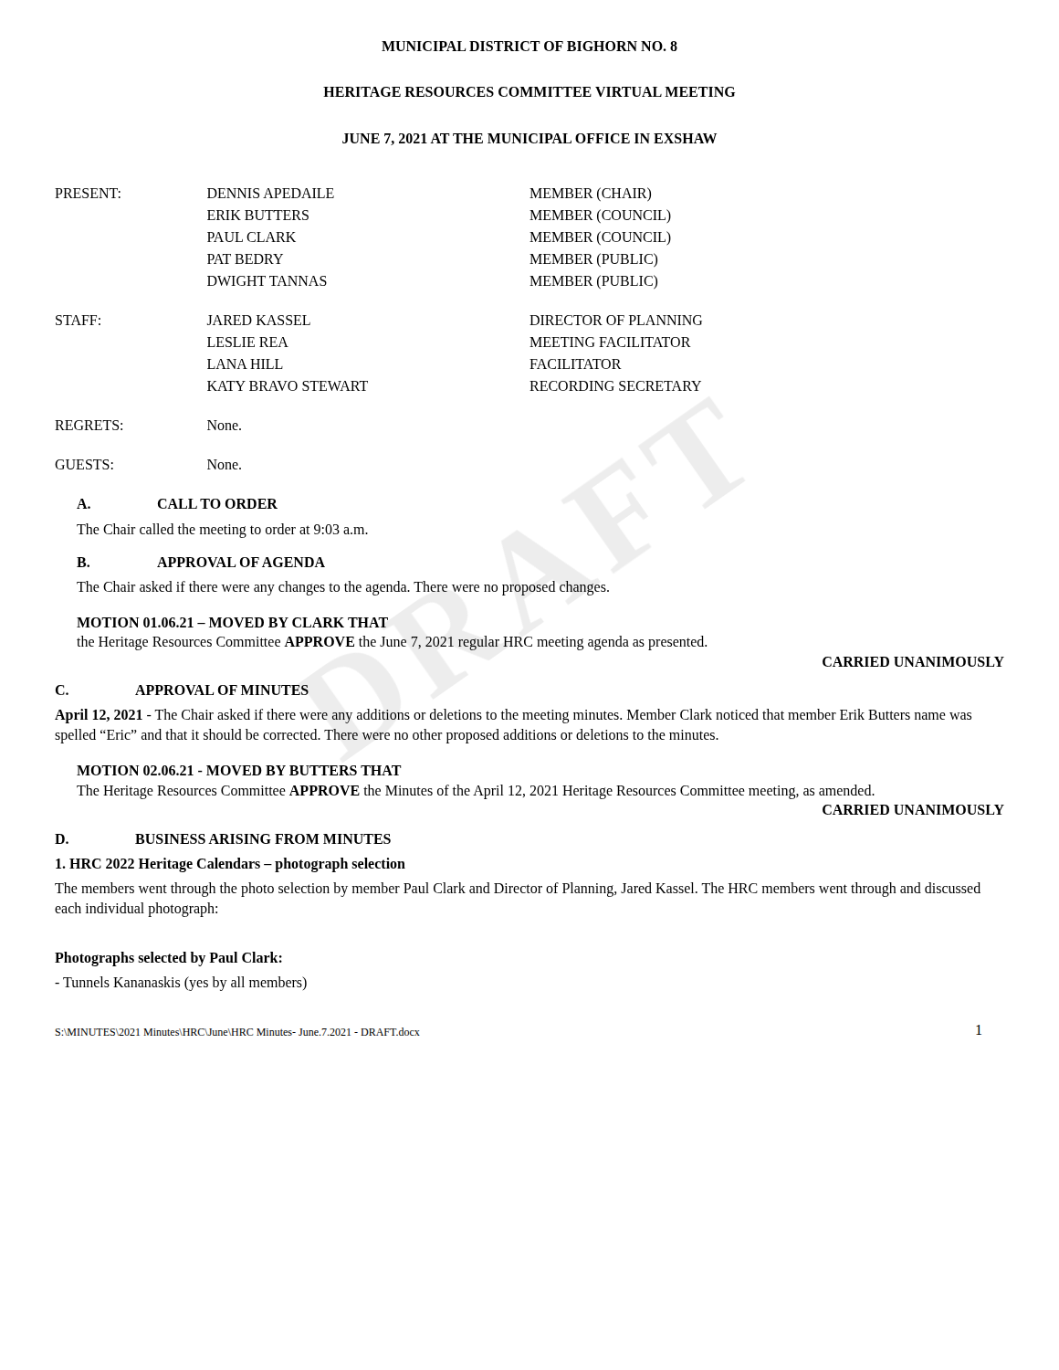DRAFT
Municipal District of Bighorn No. 8
Heritage Resources Committee Virtual Meeting
June 7, 2021 at the Municipal Office in Exshaw
| Present: | Dennis Apedaile | Member (Chair) |
| | Erik Butters | Member (Council) |
| | Paul Clark | Member (Council) |
| | Pat Bedry | Member (Public) |
| | Dwight Tannas | Member (Public) |
| Staff: | Jared Kassel | Director of Planning |
| | Leslie Rea | Meeting Facilitator |
| | Lana Hill | Facilitator |
| | Katy Bravo Stewart | Recording Secretary |
| Regrets: | None. |
| Guests: | None. |
A. Call to Order
The Chair called the meeting to order at 9:03 a.m.
B. Approval of Agenda
The Chair asked if there were any changes to the agenda. There were no proposed changes.
Motion 01.06.21 – Moved by Clark that
the Heritage Resources Committee APPROVE the June 7, 2021 regular HRC meeting agenda as presented.
Carried Unanimously
C. Approval of Minutes
April 12, 2021 - The Chair asked if there were any additions or deletions to the meeting minutes. Member Clark noticed that member Erik Butters name was spelled “Eric” and that it should be corrected. There were no other proposed additions or deletions to the minutes.
Motion 02.06.21 - Moved by Butters that
The Heritage Resources Committee APPROVE the Minutes of the April 12, 2021 Heritage Resources Committee meeting, as amended.
Carried Unanimously
D. Business Arising from Minutes
1. HRC 2022 Heritage Calendars – photograph selection
The members went through the photo selection by member Paul Clark and Director of Planning, Jared Kassel. The HRC members went through and discussed each individual photograph:
Photographs selected by Paul Clark:
- Tunnels Kananaskis (yes by all members)
S:\MINUTES\2021 Minutes\HRC\June\HRC Minutes- June.7.2021 - DRAFT.docx 1